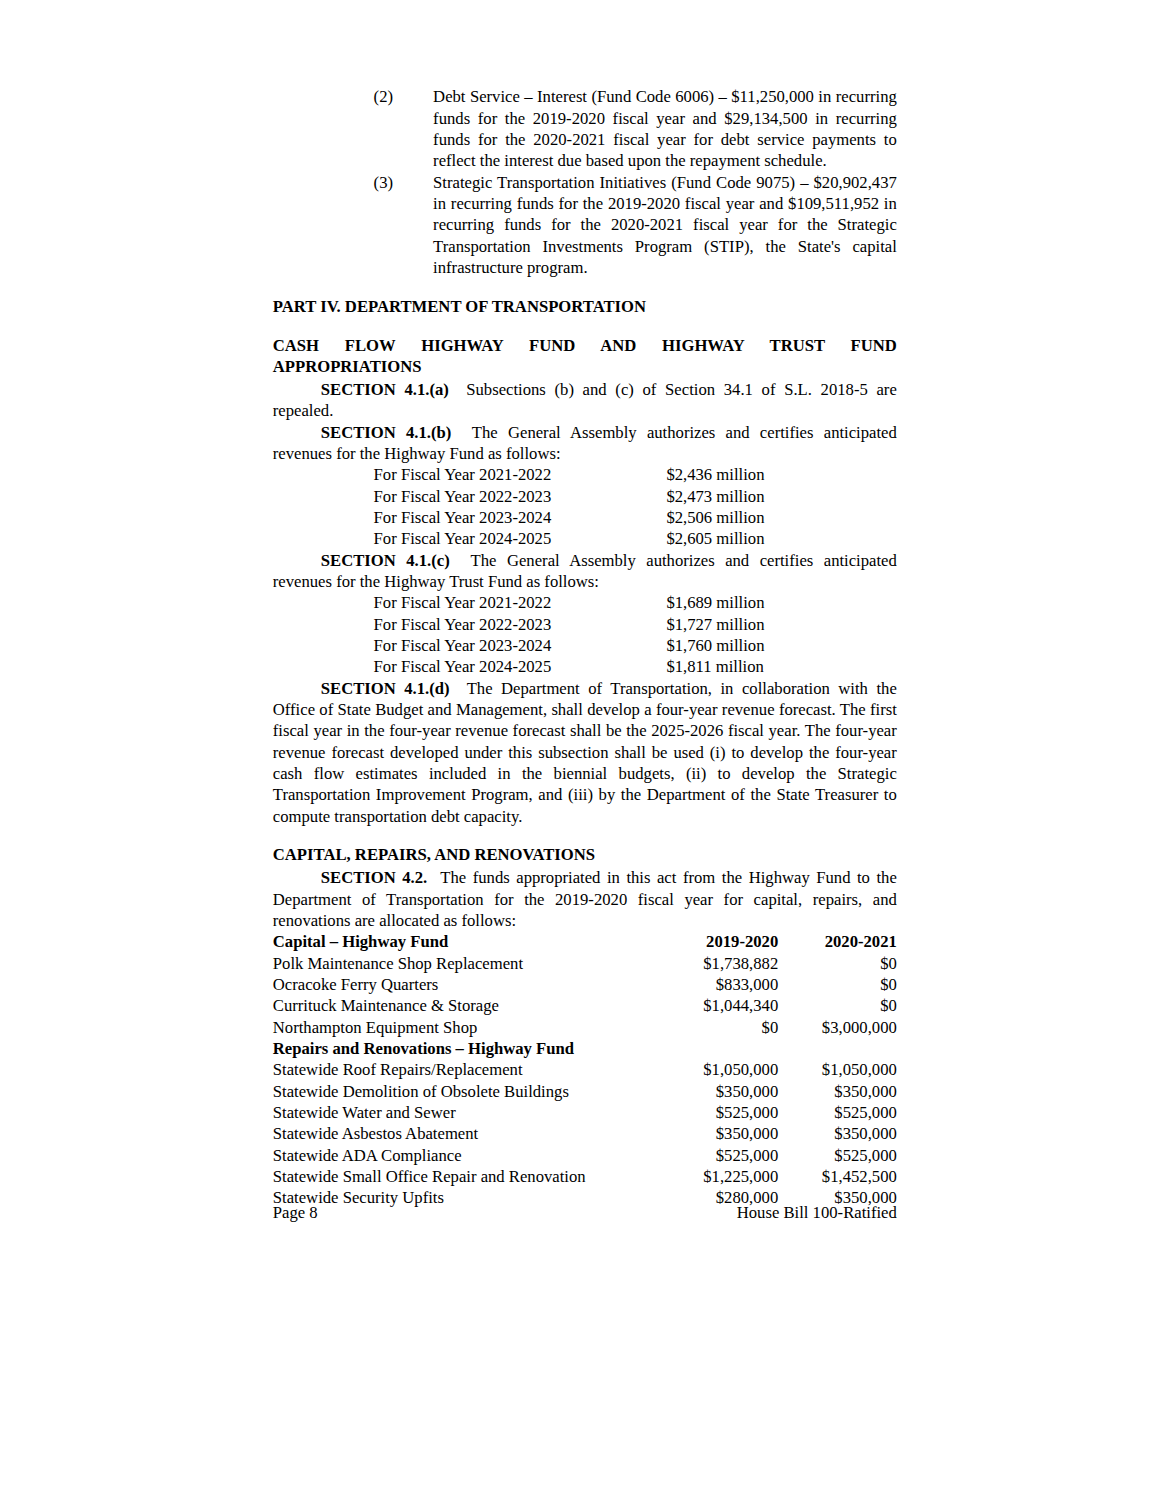(2)
Debt Service – Interest (Fund Code 6006) – $11,250,000 in recurring funds for the 2019-2020 fiscal year and $29,134,500 in recurring funds for the 2020-2021 fiscal year for debt service payments to reflect the interest due based upon the repayment schedule.
(3)
Strategic Transportation Initiatives (Fund Code 9075) – $20,902,437 in recurring funds for the 2019-2020 fiscal year and $109,511,952 in recurring funds for the 2020-2021 fiscal year for the Strategic Transportation Investments Program (STIP), the State's capital infrastructure program.
PART IV. DEPARTMENT OF TRANSPORTATION
CASH FLOW HIGHWAY FUND AND HIGHWAY TRUST FUND APPROPRIATIONS
SECTION 4.1.(a) Subsections (b) and (c) of Section 34.1 of S.L. 2018-5 are repealed.
SECTION 4.1.(b) The General Assembly authorizes and certifies anticipated revenues for the Highway Fund as follows:
| For Fiscal Year 2021-2022 | $2,436 million |
| For Fiscal Year 2022-2023 | $2,473 million |
| For Fiscal Year 2023-2024 | $2,506 million |
| For Fiscal Year 2024-2025 | $2,605 million |
SECTION 4.1.(c) The General Assembly authorizes and certifies anticipated revenues for the Highway Trust Fund as follows:
| For Fiscal Year 2021-2022 | $1,689 million |
| For Fiscal Year 2022-2023 | $1,727 million |
| For Fiscal Year 2023-2024 | $1,760 million |
| For Fiscal Year 2024-2025 | $1,811 million |
SECTION 4.1.(d) The Department of Transportation, in collaboration with the Office of State Budget and Management, shall develop a four-year revenue forecast. The first fiscal year in the four-year revenue forecast shall be the 2025-2026 fiscal year. The four-year revenue forecast developed under this subsection shall be used (i) to develop the four-year cash flow estimates included in the biennial budgets, (ii) to develop the Strategic Transportation Improvement Program, and (iii) by the Department of the State Treasurer to compute transportation debt capacity.
CAPITAL, REPAIRS, AND RENOVATIONS
SECTION 4.2. The funds appropriated in this act from the Highway Fund to the Department of Transportation for the 2019-2020 fiscal year for capital, repairs, and renovations are allocated as follows:
| Capital – Highway Fund | 2019-2020 | 2020-2021 |
| Polk Maintenance Shop Replacement | $1,738,882 | $0 |
| Ocracoke Ferry Quarters | $833,000 | $0 |
| Currituck Maintenance & Storage | $1,044,340 | $0 |
| Northampton Equipment Shop | $0 | $3,000,000 |
| Repairs and Renovations – Highway Fund | | |
| Statewide Roof Repairs/Replacement | $1,050,000 | $1,050,000 |
| Statewide Demolition of Obsolete Buildings | $350,000 | $350,000 |
| Statewide Water and Sewer | $525,000 | $525,000 |
| Statewide Asbestos Abatement | $350,000 | $350,000 |
| Statewide ADA Compliance | $525,000 | $525,000 |
| Statewide Small Office Repair and Renovation | $1,225,000 | $1,452,500 |
| Statewide Security Upfits | $280,000 | $350,000 |
Page 8
House Bill 100-Ratified